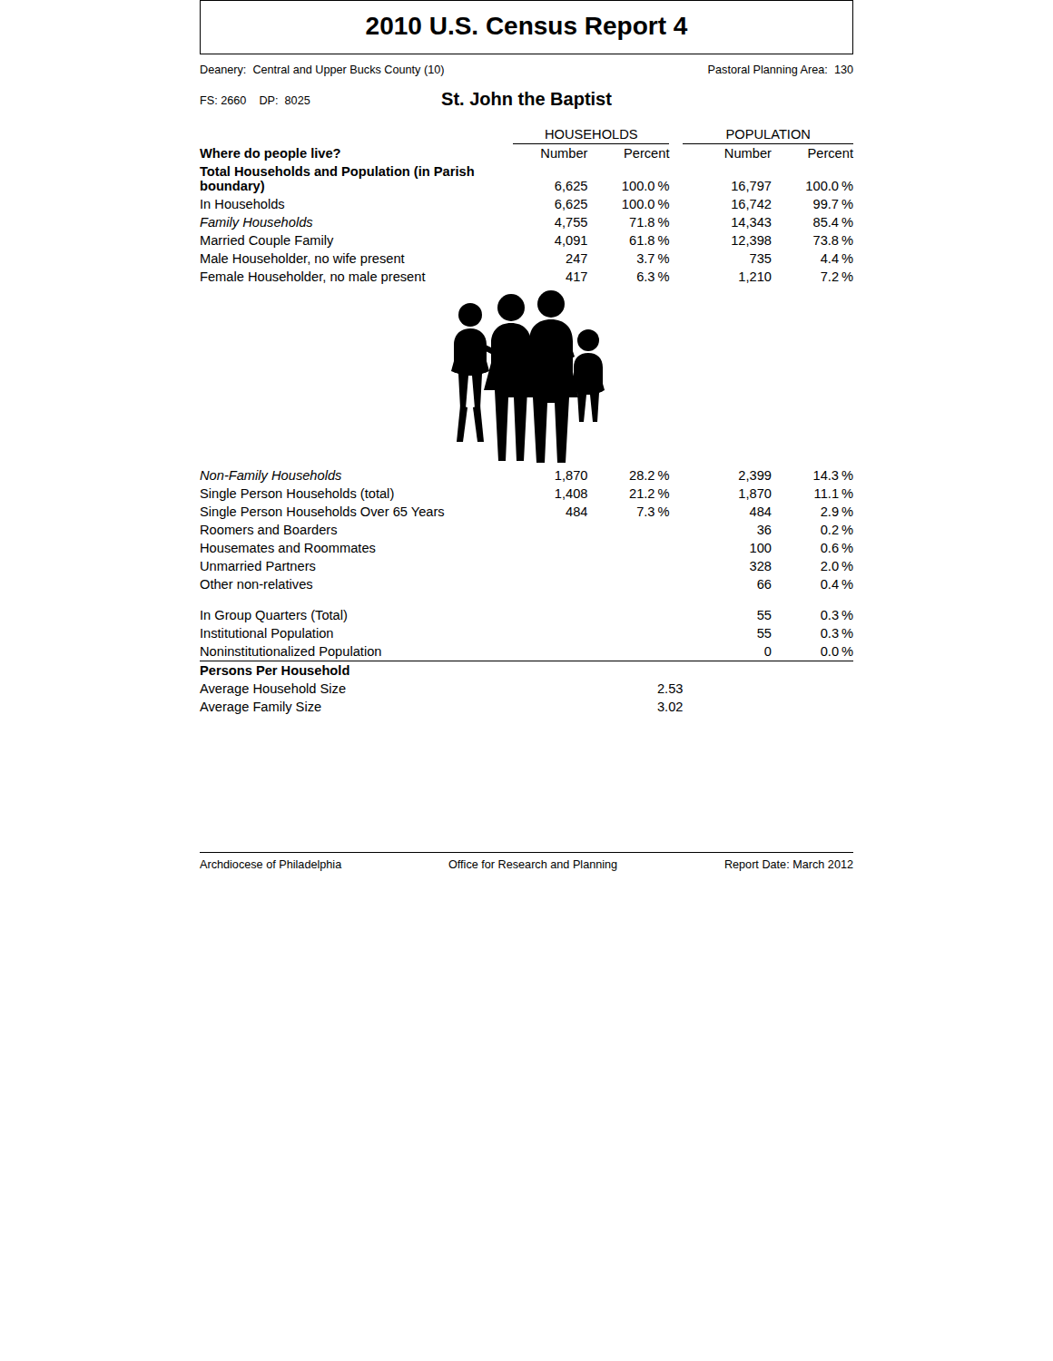2010 U.S. Census Report 4
Deanery: Central and Upper Bucks County (10)
Pastoral Planning Area: 130
FS: 2660 DP: 8025
St. John the Baptist
| | HOUSEHOLDS | | POPULATION |
| Where do people live? | Number | Percent | | Number | Percent |
| Total Households and Population (in Parish boundary) | 6,625 | 100.0 % | | 16,797 | 100.0 % |
| In Households | 6,625 | 100.0 % | | 16,742 | 99.7 % |
| Family Households | 4,755 | 71.8 % | | 14,343 | 85.4 % |
| Married Couple Family | 4,091 | 61.8 % | | 12,398 | 73.8 % |
| Male Householder, no wife present | 247 | 3.7 % | | 735 | 4.4 % |
| Female Householder, no male present | 417 | 6.3 % | | 1,210 | 7.2 % |
| Non-Family Households | 1,870 | 28.2 % | | 2,399 | 14.3 % |
| Single Person Households (total) | 1,408 | 21.2 % | | 1,870 | 11.1 % |
| Single Person Households Over 65 Years | 484 | 7.3 % | | 484 | 2.9 % |
| Roomers and Boarders | | | | 36 | 0.2 % |
| Housemates and Roommates | | | | 100 | 0.6 % |
| Unmarried Partners | | | | 328 | 2.0 % |
| Other non-relatives | | | | 66 | 0.4 % |
| In Group Quarters (Total) | | | | 55 | 0.3 % |
| Institutional Population | | | | 55 | 0.3 % |
| Noninstitutionalized Population | | | | 0 | 0.0 % |
| Persons Per Household | |
| Average Household Size | 2.53 | |
| Average Family Size | 3.02 | |
Archdiocese of Philadelphia
Office for Research and Planning
Report Date: March 2012